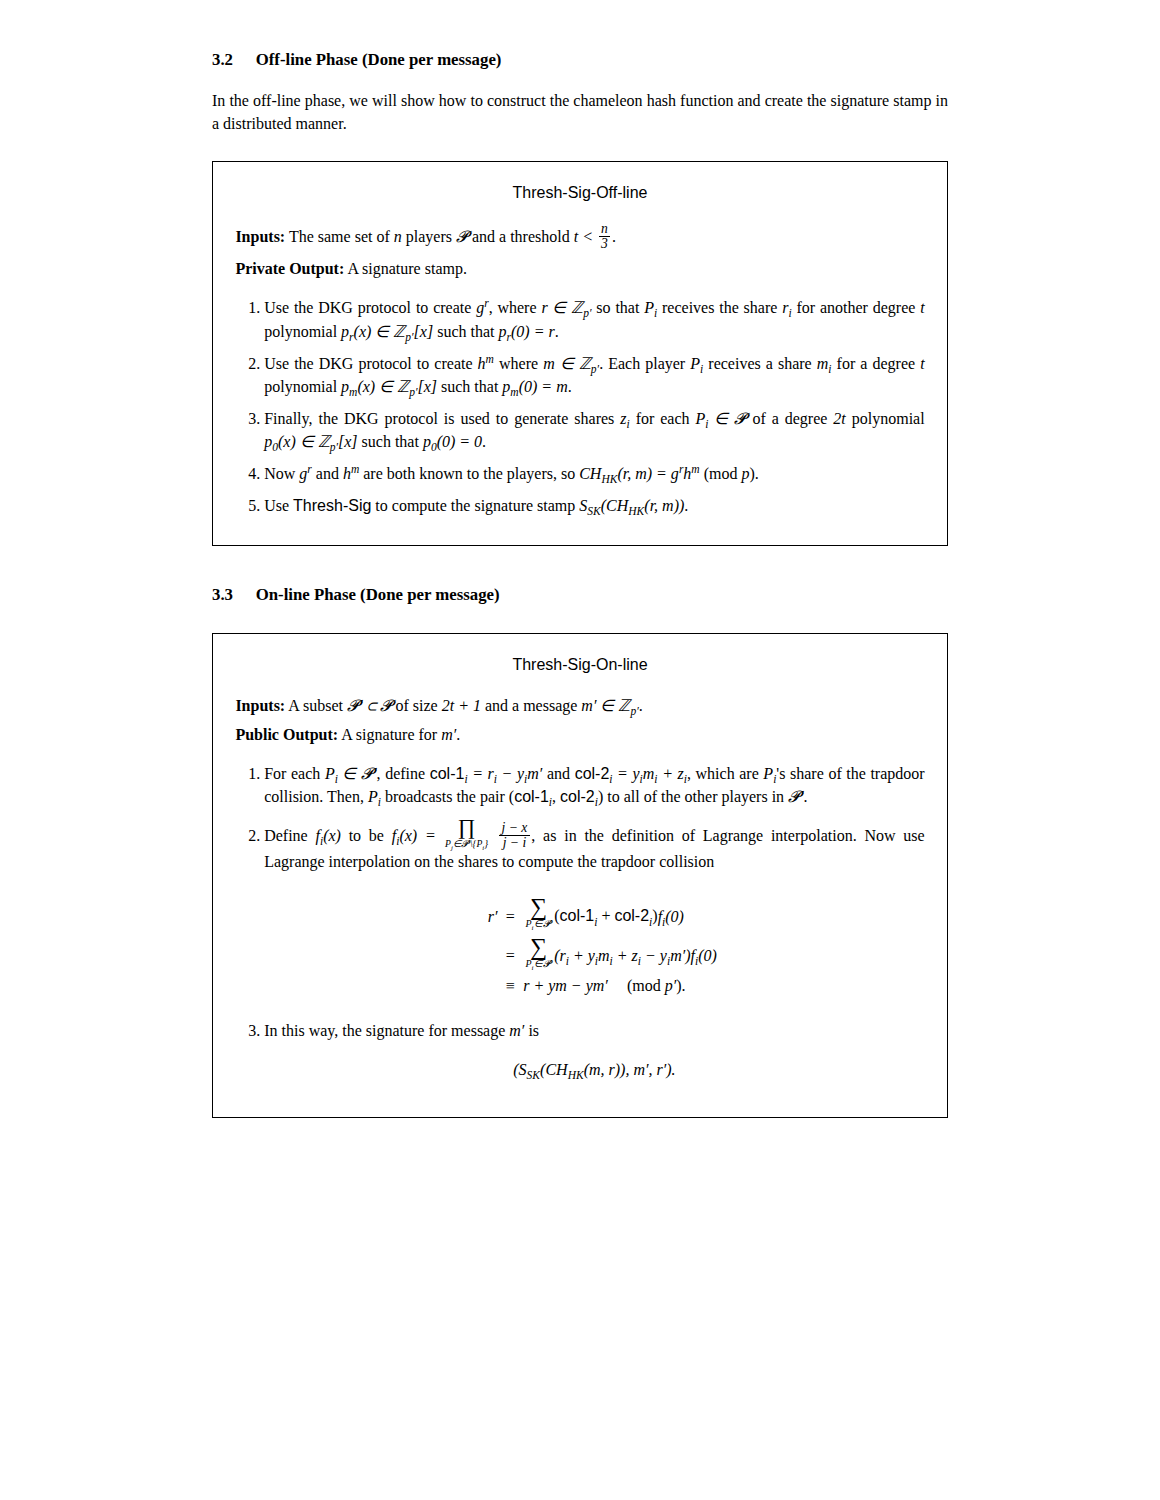3.2 Off-line Phase (Done per message)
In the off-line phase, we will show how to construct the chameleon hash function and create the signature stamp in a distributed manner.
Thresh-Sig-Off-line
Inputs: The same set of n players 𝓟 and a threshold t < n 3.
Private Output: A signature stamp.
Use the DKG protocol to create gr, where r ∈ ℤp′ so that Pi receives the share ri for another degree t polynomial pr(x) ∈ ℤp′[x] such that pr(0) = r.
Use the DKG protocol to create hm where m ∈ ℤp′. Each player Pi receives a share mi for a degree t polynomial pm(x) ∈ ℤp′[x] such that pm(0) = m.
Finally, the DKG protocol is used to generate shares zi for each Pi ∈ 𝓟 of a degree 2t polynomial p0(x) ∈ ℤp′[x] such that p0(0) = 0.
Now gr and hm are both known to the players, so CHHK(r, m) = grhm (mod p).
Use Thresh-Sig to compute the signature stamp SSK(CHHK(r, m)).
3.3 On-line Phase (Done per message)
Thresh-Sig-On-line
Inputs: A subset 𝓟′ ⊂ 𝓟 of size 2t + 1 and a message m′ ∈ ℤp′.
Public Output: A signature for m′.
For each Pi ∈ 𝓟′, define col-1i = ri − yim′ and col-2i = yimi + zi, which are Pi's share of the trapdoor collision. Then, Pi broadcasts the pair (col-1i, col-2i) to all of the other players in 𝓟′.
Define fi(x) to be fi(x) = ∏Pj∈𝓟′\{Pi} j − x j − i, as in the definition of Lagrange interpolation. Now use Lagrange interpolation on the shares to compute the trapdoor collision
r′=∑Pi∈𝓟′(col-1i + col-2i)fi(0) =∑Pi∈𝓟′(ri + yimi + zi − yim′)fi(0) ≡r + ym − ym′(mod p′).
In this way, the signature for message m′ is
(SSK(CHHK(m, r)), m′, r′).